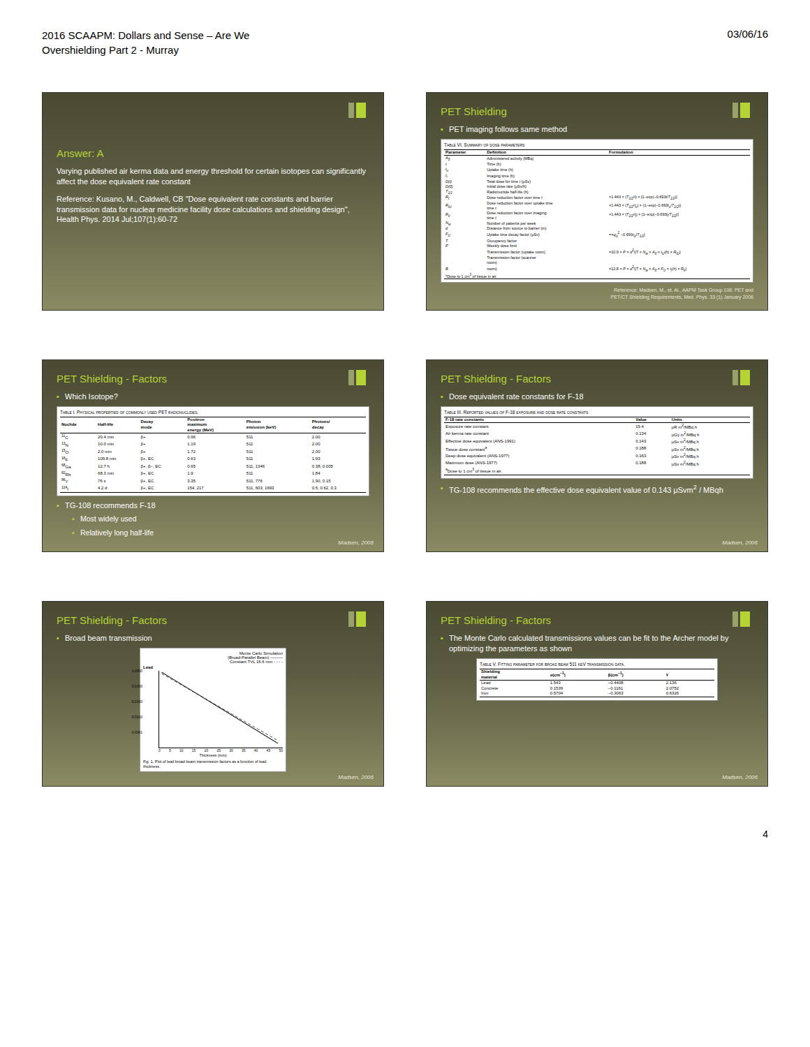2016 SCAAPM: Dollars and Sense – Are We
Overshielding Part 2 - Murray
03/06/16
Answer: A
Varying published air kerma data and energy threshold for certain isotopes can significantly affect the dose equivalent rate constant
Reference: Kusano, M., Caldwell, CB "Dose equivalent rate constants and barrier transmission data for nuclear medicine facility dose calculations and shielding design", Health Phys. 2014 Jul;107(1):60-72
PET Shielding
PET imaging follows same method
Table VI. Summary of dose parameters
| Parameter | Definition | Formulation |
| --- | --- | --- |
| A 0 | Administered activity (MBq) | |
| t | Time (h) | |
| t u | Uptake time (h) | |
| t i | Imaging time (h) | |
| D(t) | Total dose for time t (μSv) | |
| D(0) | Initial dose rate (μSv/h) | |
| T 1/2 | Radionuclide half-life (h) | |
| R t | Dose reduction factor over time t | ×1.443 × ( T 1/2 / t ) × [1−exp(−0.693 t / T 1/2 )] |
| R tU | Dose reduction factor over uptake time time t | ×1.443 × ( T 1/2 / t u ) × (1−exp(−0.693 t u / T 1/2 )) |
| R ti | Dose reduction factor over imaging time t | ×1.443 × ( T 1/2 / t i ) × [1−exp(−0.693 t i / T 1/2 )] |
| N w | Number of patients per week | |
| d | Distance from source to barrier (m) | |
| F U | Uptake time decay factor (μSv) | =× q U 2 −0.693 t U / T 1/2 ] |
| T | Occupancy factor | |
| P | Weekly dose limit | |
| | Transmission factor (uptake room) | =10.9 × P × d 2 /[ T × N w × A 0 × t U ( h ) × R tU ] |
| | Transmission factor (scanner room) | |
| B | room) | =12.8 × P × d 2 /[ T × N w × A 0 × F U × t i ( h ) × R ti ] |
| *Dose to 1 cm 3 of tissue in air. |
Reference: Madsen, M., et. Al., AAPM Task Group 108: PET and
PET/CT Shielding Requirements, Med. Phys. 33 (1) January 2006
PET Shielding - Factors
Which Isotope?
Table I. Physical properties of commonly used PET radionuclides.
| Nuclide | Half-life | Decay mode | Positron maximum energy (MeV) | Photon emission (keV) | Photons/ decay |
| --- | --- | --- | --- | --- | --- |
| 11 C | 20.4 min | β+ | 0.96 | 511 | 2.00 |
| 13 N | 10.0 min | β+ | 1.19 | 511 | 2.00 |
| 15 O | 2.0 min | β+ | 1.72 | 511 | 2.00 |
| 18 F | 109.8 min | β+, EC | 0.63 | 511 | 1.93 |
| 68 Ga | 12.7 h | β+, β−, EC | 0.65 | 511, 1346 | 0.38, 0.005 |
| 82 Rb | 68.3 min | β+, EC | 1.9 | 511 | 1.84 |
| 86 Y | 76 s | β+, EC | 3.35 | 511, 776 | 1.90, 0.15 |
| 124 I | 4.2 d | β+, EC | 154, 217 | 511, 603, 1693 | 0.5, 0.62, 0.3 |
TG-108 recommends F-18
Most widely used
Relatively long half-life
Madsen, 2006
PET Shielding - Factors
Dose equivalent rate constants for F-18
Table III. Reported values of F-18 exposure and dose rate constants
| F-18 rate constants | Value | Units |
| --- | --- | --- |
| Exposure rate constant | 15.4 | μR m 2 /MBq h |
| Air kerma rate constant | 0.134 | μGy m 2 /MBq h |
| Effective dose equivalent (ANS-1991) | 0.143 | μSv m 2 /MBq h |
| Tissue dose constant a | 0.188 | μSv m 2 /MBq h |
| Deep dose equivalent (ANS-1977) | 0.163 | μSv m 2 /MBq h |
| Maximum dose (ANS-1977) | 0.188 | μSv m 2 /MBq h |
| a Dose to 1 cm 3 of tissue in air. |
TG-108 recommends the effective dose equivalent value of 0.143 μSvm2 / MBqh
Madsen, 2006
PET Shielding - Factors
Broad beam transmission
Monte Carlo Simulation
(Broad-Parallel Beam) ———
Constant TVL 16.6 mm - - - -
Lead
1.0000
0.1000
0.0100
0.0010
0.0001
05101520253035404550
Thickness (mm)
Fig. 1. Plot of lead broad beam transmission factors as a function of lead thickness.
Madsen, 2006
PET Shielding - Factors
The Monte Carlo calculated transmissions values can be fit to the Archer model by optimizing the parameters as shown
Table V. Fitting parameter for broad beam 511 keV transmission data.
| Shielding material | α(cm −1 ) | β(cm −1 ) | γ |
| --- | --- | --- | --- |
| Lead | 1.543 | −0.4408 | 2.136 |
| Concrete | 0.1539 | −0.1161 | 2.0752 |
| Iron | 0.5704 | −0.3063 | 0.6326 |
Madsen, 2006
4